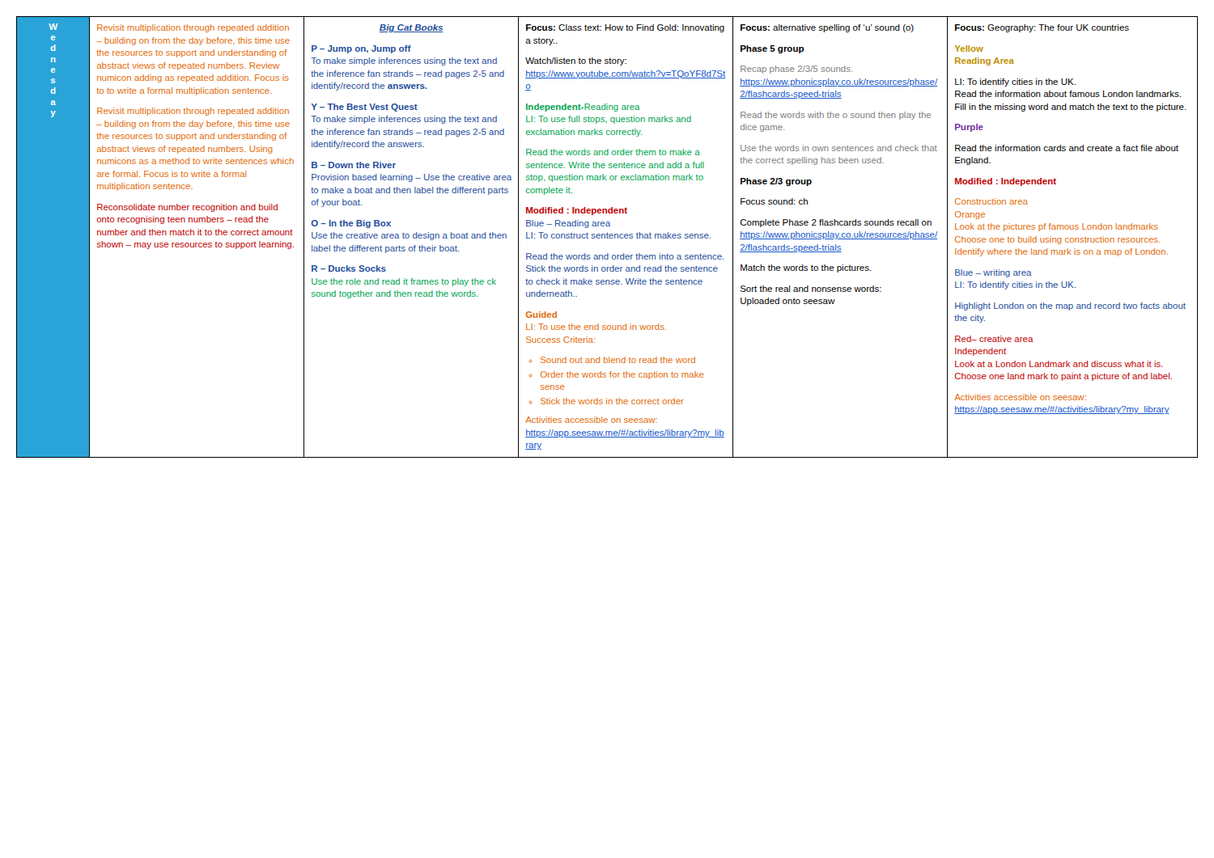| W e d n e s d a y | Revisit multiplication through repeated addition – building on from the day before, this time use the resources to support and understanding of abstract views of repeated numbers. Review numicon adding as repeated addition. Focus is to to write a formal multiplication sentence. Revisit multiplication through repeated addition – building on from the day before, this time use the resources to support and understanding of abstract views of repeated numbers. Using numicons as a method to write sentences which are formal. Focus is to write a formal multiplication sentence. Reconsolidate number recognition and build onto recognising teen numbers – read the number and then match it to the correct amount shown – may use resources to support learning. | Big Cat Books P – Jump on, Jump off To make simple inferences using the text and the inference fan strands – read pages 2-5 and identify/record the answers. Y – The Best Vest Quest To make simple inferences using the text and the inference fan strands – read pages 2-5 and identify/record the answers. B – Down the River Provision based learning – Use the creative area to make a boat and then label the different parts of your boat. O – In the Big Box Use the creative area to design a boat and then label the different parts of their boat. R – Ducks Socks Use the role and read it frames to play the ck sound together and then read the words. | Focus: Class text: How to Find Gold: Innovating a story.. Watch/listen to the story: https://www.youtube.com/watch?v=TQoYF8d7Sto Independent- Reading area LI: To use full stops, question marks and exclamation marks correctly. Read the words and order them to make a sentence. Write the sentence and add a full stop, question mark or exclamation mark to complete it. Modified : Independent Blue – Reading area LI: To construct sentences that makes sense. Read the words and order them into a sentence. Stick the words in order and read the sentence to check it make sense. Write the sentence underneath.. Guided LI: To use the end sound in words. Success Criteria: Sound out and blend to read the word Order the words for the caption to make sense Stick the words in the correct order Activities accessible on seesaw: https://app.seesaw.me/#/activities/library?my_library | Focus: alternative spelling of ‘u’ sound (o) Phase 5 group Recap phase 2/3/5 sounds. https://www.phonicsplay.co.uk/resources/phase/2/flashcards-speed-trials Read the words with the o sound then play the dice game. Use the words in own sentences and check that the correct spelling has been used. Phase 2/3 group Focus sound: ch Complete Phase 2 flashcards sounds recall on https://www.phonicsplay.co.uk/resources/phase/2/flashcards-speed-trials Match the words to the pictures. Sort the real and nonsense words: Uploaded onto seesaw | Focus: Geography: The four UK countries Yellow Reading Area LI: To identify cities in the UK. Read the information about famous London landmarks. Fill in the missing word and match the text to the picture. Purple Read the information cards and create a fact file about England. Modified : Independent Construction area Orange Look at the pictures pf famous London landmarks Choose one to build using construction resources. Identify where the land mark is on a map of London. Blue – writing area LI: To identify cities in the UK. Highlight London on the map and record two facts about the city. Red– creative area Independent Look at a London Landmark and discuss what it is. Choose one land mark to paint a picture of and label. Activities accessible on seesaw: https://app.seesaw.me/#/activities/library?my_library |